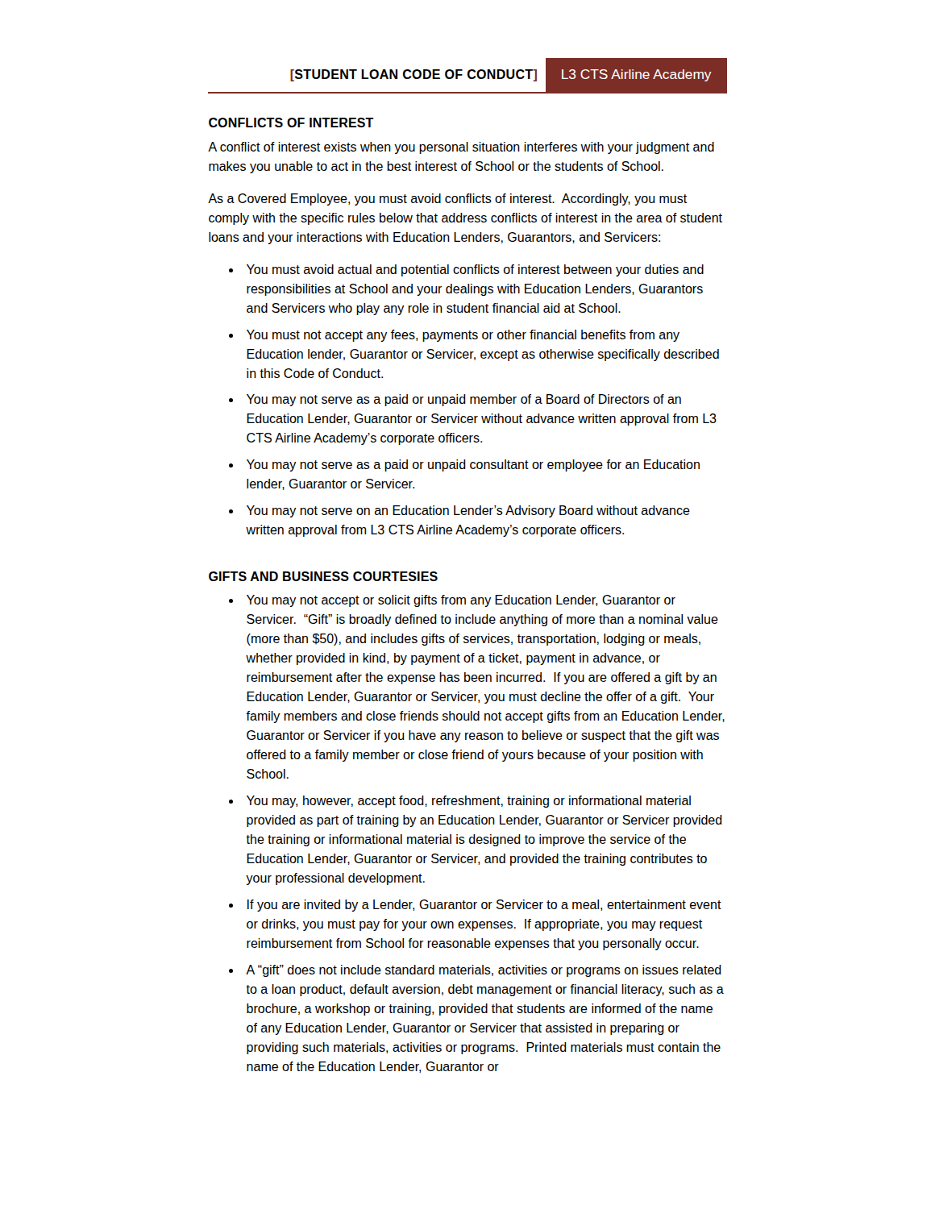[STUDENT LOAN CODE OF CONDUCT]
L3 CTS Airline Academy
Conflicts of Interest
A conflict of interest exists when you personal situation interferes with your judgment and makes you unable to act in the best interest of School or the students of School.
As a Covered Employee, you must avoid conflicts of interest. Accordingly, you must comply with the specific rules below that address conflicts of interest in the area of student loans and your interactions with Education Lenders, Guarantors, and Servicers:
You must avoid actual and potential conflicts of interest between your duties and responsibilities at School and your dealings with Education Lenders, Guarantors and Servicers who play any role in student financial aid at School.
You must not accept any fees, payments or other financial benefits from any Education lender, Guarantor or Servicer, except as otherwise specifically described in this Code of Conduct.
You may not serve as a paid or unpaid member of a Board of Directors of an Education Lender, Guarantor or Servicer without advance written approval from L3 CTS Airline Academy’s corporate officers.
You may not serve as a paid or unpaid consultant or employee for an Education lender, Guarantor or Servicer.
You may not serve on an Education Lender’s Advisory Board without advance written approval from L3 CTS Airline Academy’s corporate officers.
Gifts and Business Courtesies
You may not accept or solicit gifts from any Education Lender, Guarantor or Servicer. “Gift” is broadly defined to include anything of more than a nominal value (more than $50), and includes gifts of services, transportation, lodging or meals, whether provided in kind, by payment of a ticket, payment in advance, or reimbursement after the expense has been incurred. If you are offered a gift by an Education Lender, Guarantor or Servicer, you must decline the offer of a gift. Your family members and close friends should not accept gifts from an Education Lender, Guarantor or Servicer if you have any reason to believe or suspect that the gift was offered to a family member or close friend of yours because of your position with School.
You may, however, accept food, refreshment, training or informational material provided as part of training by an Education Lender, Guarantor or Servicer provided the training or informational material is designed to improve the service of the Education Lender, Guarantor or Servicer, and provided the training contributes to your professional development.
If you are invited by a Lender, Guarantor or Servicer to a meal, entertainment event or drinks, you must pay for your own expenses. If appropriate, you may request reimbursement from School for reasonable expenses that you personally occur.
A “gift” does not include standard materials, activities or programs on issues related to a loan product, default aversion, debt management or financial literacy, such as a brochure, a workshop or training, provided that students are informed of the name of any Education Lender, Guarantor or Servicer that assisted in preparing or providing such materials, activities or programs. Printed materials must contain the name of the Education Lender, Guarantor or